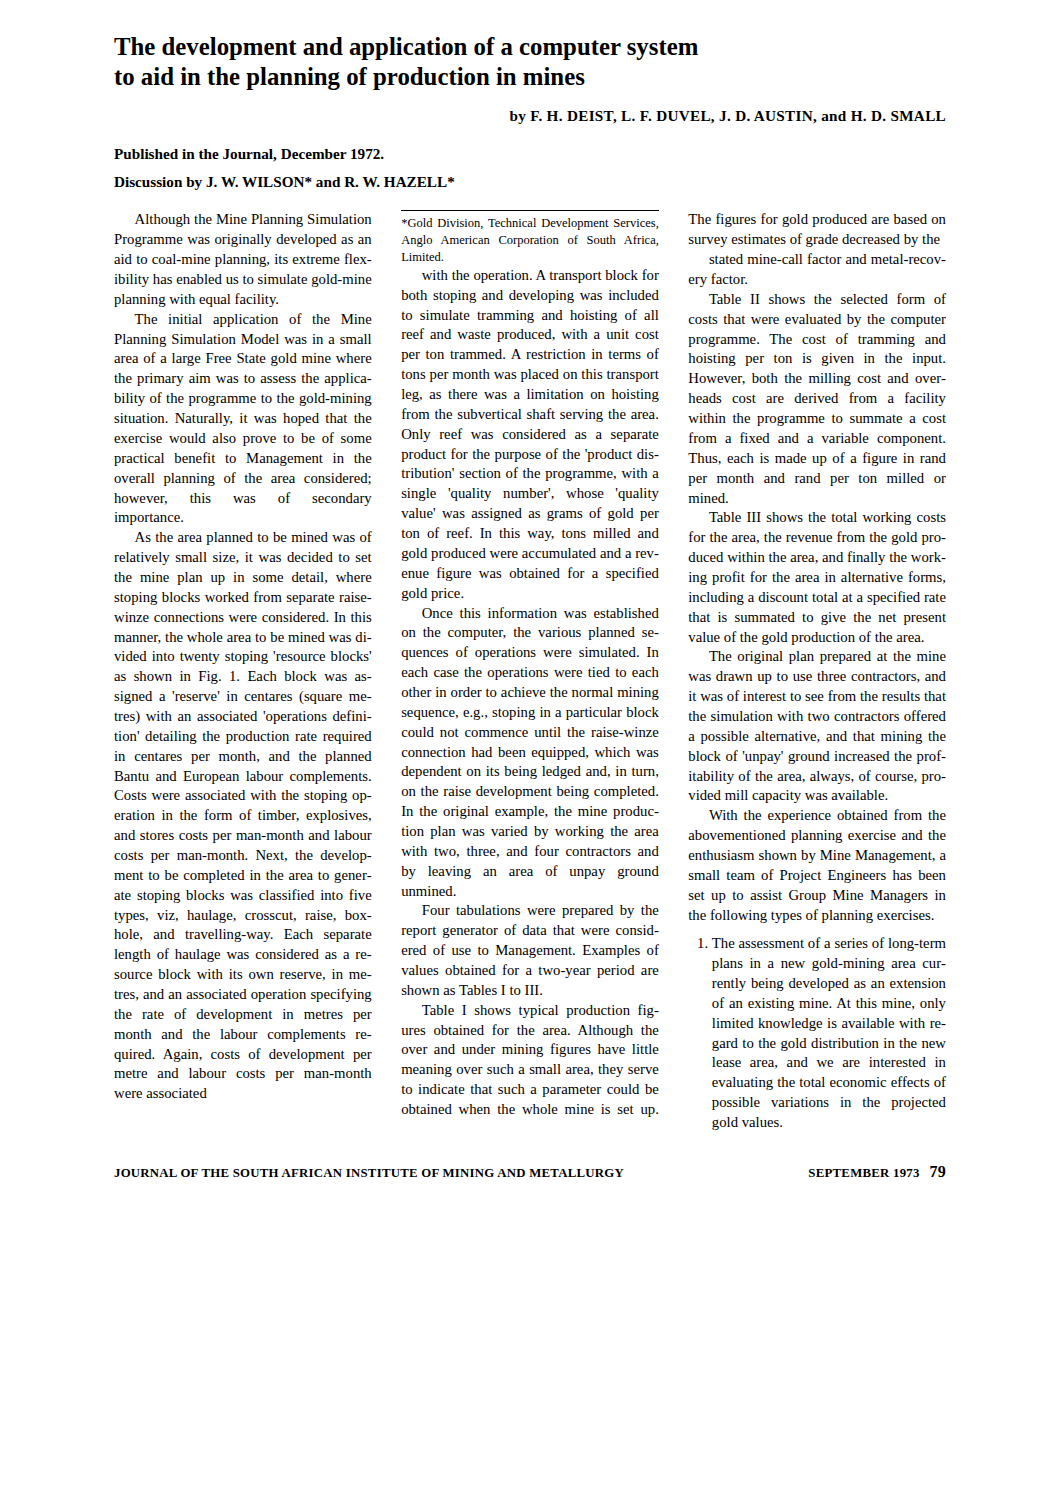The development and application of a computer system
to aid in the planning of production in mines
by F. H. DEIST, L. F. DUVEL, J. D. AUSTIN, and H. D. SMALL
Published in the Journal, December 1972.
Discussion by J. W. WILSON* and R. W. HAZELL*
Although the Mine Planning Simulation Programme was originally developed as an aid to coal-mine planning, its extreme flexibility has enabled us to simulate gold-mine planning with equal facility.
The initial application of the Mine Planning Simulation Model was in a small area of a large Free State gold mine where the primary aim was to assess the applicability of the programme to the gold-mining situation. Naturally, it was hoped that the exercise would also prove to be of some practical benefit to Management in the overall planning of the area considered; however, this was of secondary importance.
As the area planned to be mined was of relatively small size, it was decided to set the mine plan up in some detail, where stoping blocks worked from separate raise-winze connections were considered. In this manner, the whole area to be mined was divided into twenty stoping 'resource blocks' as shown in Fig. 1. Each block was assigned a 'reserve' in centares (square metres) with an associated 'operations definition' detailing the production rate required in centares per month, and the planned Bantu and European labour complements. Costs were associated with the stoping operation in the form of timber, explosives, and stores costs per man-month and labour costs per man-month. Next, the development to be completed in the area to generate stoping blocks was classified into five types, viz, haulage, crosscut, raise, boxhole, and travelling-way. Each separate length of haulage was considered as a resource block with its own reserve, in metres, and an associated operation specifying the rate of development in metres per month and the labour complements required. Again, costs of development per metre and labour costs per man-month were associated
*Gold Division, Technical Development Services, Anglo American Corporation of South Africa, Limited.
with the operation. A transport block for both stoping and developing was included to simulate tramming and hoisting of all reef and waste produced, with a unit cost per ton trammed. A restriction in terms of tons per month was placed on this transport leg, as there was a limitation on hoisting from the subvertical shaft serving the area. Only reef was considered as a separate product for the purpose of the 'product distribution' section of the programme, with a single 'quality number', whose 'quality value' was assigned as grams of gold per ton of reef. In this way, tons milled and gold produced were accumulated and a revenue figure was obtained for a specified gold price.
Once this information was established on the computer, the various planned sequences of operations were simulated. In each case the operations were tied to each other in order to achieve the normal mining sequence, e.g., stoping in a particular block could not commence until the raise-winze connection had been equipped, which was dependent on its being ledged and, in turn, on the raise development being completed. In the original example, the mine production plan was varied by working the area with two, three, and four contractors and by leaving an area of unpay ground unmined.
Four tabulations were prepared by the report generator of data that were considered of use to Management. Examples of values obtained for a two-year period are shown as Tables I to III.
Table I shows typical production figures obtained for the area. Although the over and under mining figures have little meaning over such a small area, they serve to indicate that such a parameter could be obtained when the whole mine is set up. The figures for gold produced are based on survey estimates of grade decreased by the
stated mine-call factor and metal-recovery factor.
Table II shows the selected form of costs that were evaluated by the computer programme. The cost of tramming and hoisting per ton is given in the input. However, both the milling cost and overheads cost are derived from a facility within the programme to summate a cost from a fixed and a variable component. Thus, each is made up of a figure in rand per month and rand per ton milled or mined.
Table III shows the total working costs for the area, the revenue from the gold produced within the area, and finally the working profit for the area in alternative forms, including a discount total at a specified rate that is summated to give the net present value of the gold production of the area.
The original plan prepared at the mine was drawn up to use three contractors, and it was of interest to see from the results that the simulation with two contractors offered a possible alternative, and that mining the block of 'unpay' ground increased the profitability of the area, always, of course, provided mill capacity was available.
With the experience obtained from the abovementioned planning exercise and the enthusiasm shown by Mine Management, a small team of Project Engineers has been set up to assist Group Mine Managers in the following types of planning exercises.
The assessment of a series of long-term plans in a new gold-mining area currently being developed as an extension of an existing mine. At this mine, only limited knowledge is available with regard to the gold distribution in the new lease area, and we are interested in evaluating the total economic effects of possible variations in the projected gold values.
JOURNAL OF THE SOUTH AFRICAN INSTITUTE OF MINING AND METALLURGY
SEPTEMBER 1973 79